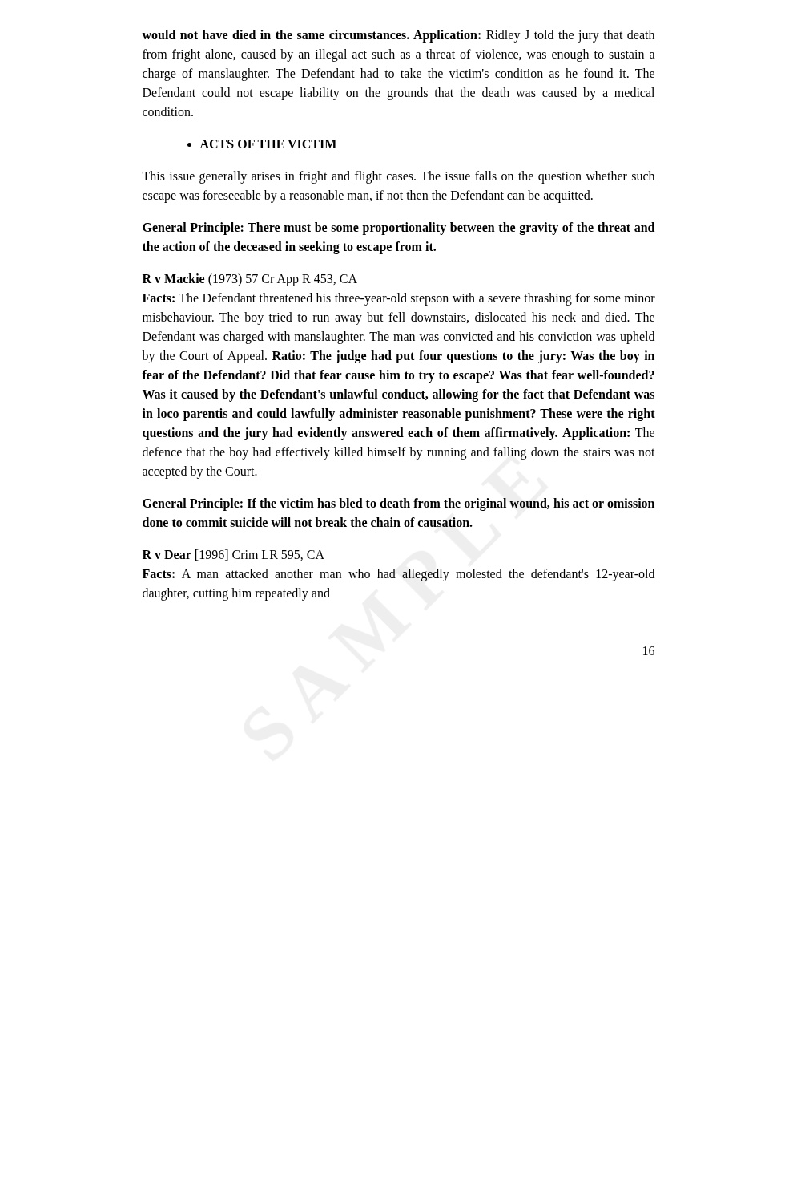SAMPLE
would not have died in the same circumstances. Application: Ridley J told the jury that death from fright alone, caused by an illegal act such as a threat of violence, was enough to sustain a charge of manslaughter. The Defendant had to take the victim's condition as he found it. The Defendant could not escape liability on the grounds that the death was caused by a medical condition.
ACTS OF THE VICTIM
This issue generally arises in fright and flight cases. The issue falls on the question whether such escape was foreseeable by a reasonable man, if not then the Defendant can be acquitted.
General Principle: There must be some proportionality between the gravity of the threat and the action of the deceased in seeking to escape from it.
R v Mackie (1973) 57 Cr App R 453, CA
Facts: The Defendant threatened his three-year-old stepson with a severe thrashing for some minor misbehaviour. The boy tried to run away but fell downstairs, dislocated his neck and died. The Defendant was charged with manslaughter. The man was convicted and his conviction was upheld by the Court of Appeal. Ratio: The judge had put four questions to the jury: Was the boy in fear of the Defendant? Did that fear cause him to try to escape? Was that fear well-founded? Was it caused by the Defendant's unlawful conduct, allowing for the fact that Defendant was in loco parentis and could lawfully administer reasonable punishment? These were the right questions and the jury had evidently answered each of them affirmatively. Application: The defence that the boy had effectively killed himself by running and falling down the stairs was not accepted by the Court.
General Principle: If the victim has bled to death from the original wound, his act or omission done to commit suicide will not break the chain of causation.
R v Dear [1996] Crim LR 595, CA
Facts: A man attacked another man who had allegedly molested the defendant's 12-year-old daughter, cutting him repeatedly and
16